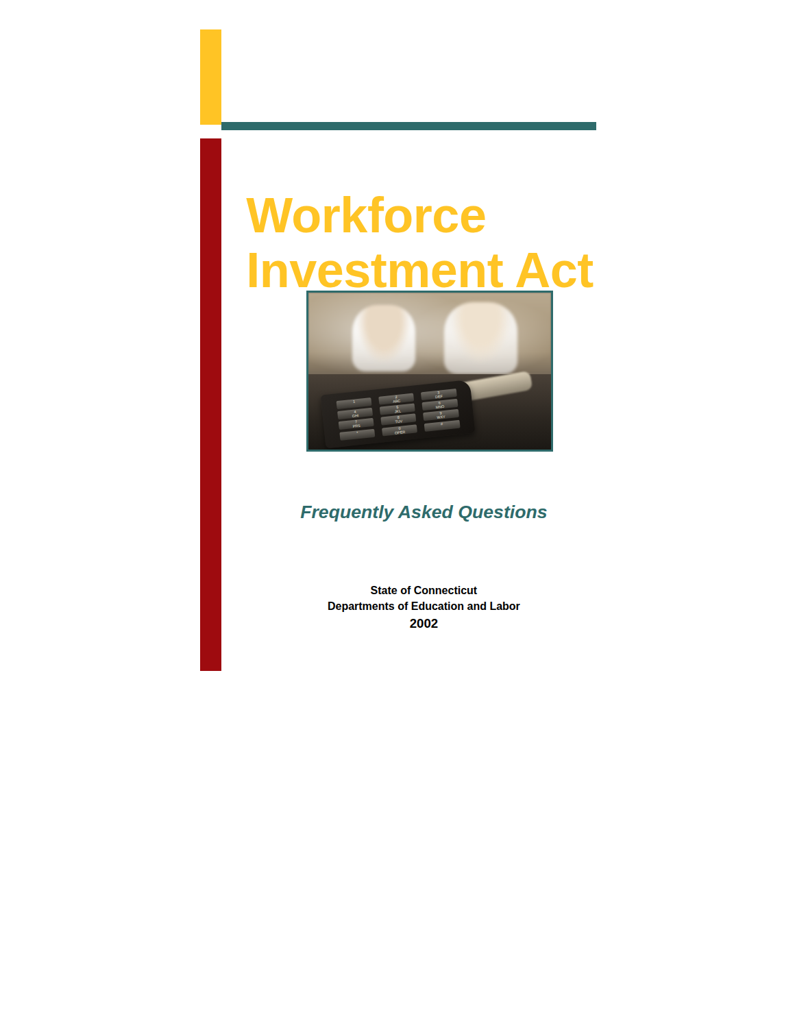Workforce
Investment Act
12
ABC 3
DEF 4
GHI 5
JKL 6
MNO 7
PRS 8
TUV 9
WXY *0
OPER#
Frequently Asked Questions
State of Connecticut
Departments of Education and Labor
2002